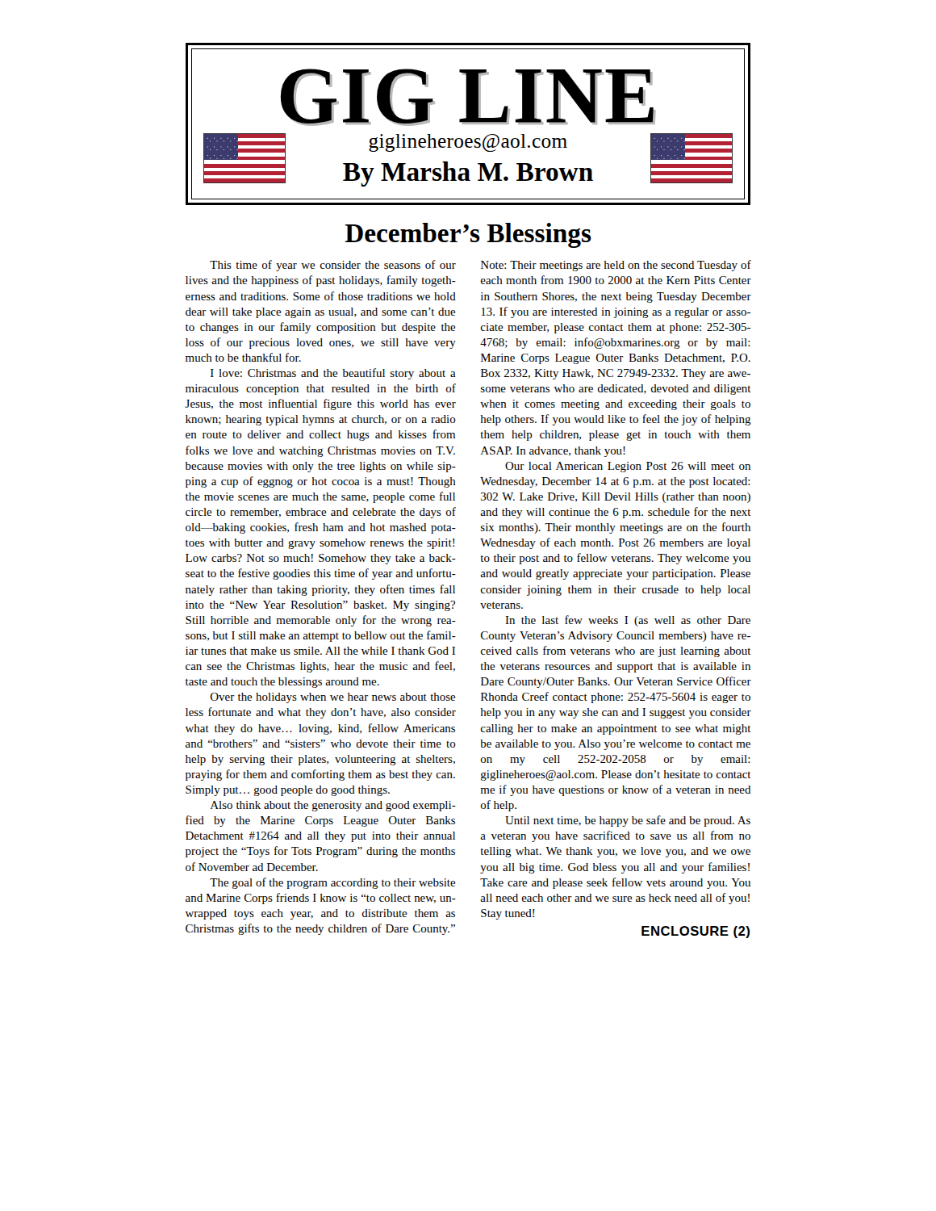GIG LINE
giglineheroes@aol.com
By Marsha M. Brown
December’s Blessings
This time of year we consider the seasons of our lives and the happiness of past holidays, family togetherness and traditions. Some of those traditions we hold dear will take place again as usual, and some can’t due to changes in our family composition but despite the loss of our precious loved ones, we still have very much to be thankful for.
I love: Christmas and the beautiful story about a miraculous conception that resulted in the birth of Jesus, the most influential figure this world has ever known; hearing typical hymns at church, or on a radio en route to deliver and collect hugs and kisses from folks we love and watching Christmas movies on T.V. because movies with only the tree lights on while sipping a cup of eggnog or hot cocoa is a must! Though the movie scenes are much the same, people come full circle to remember, embrace and celebrate the days of old—baking cookies, fresh ham and hot mashed potatoes with butter and gravy somehow renews the spirit! Low carbs? Not so much! Somehow they take a backseat to the festive goodies this time of year and unfortunately rather than taking priority, they often times fall into the “New Year Resolution” basket. My singing? Still horrible and memorable only for the wrong reasons, but I still make an attempt to bellow out the familiar tunes that make us smile. All the while I thank God I can see the Christmas lights, hear the music and feel, taste and touch the blessings around me.
Over the holidays when we hear news about those less fortunate and what they don’t have, also consider what they do have… loving, kind, fellow Americans and “brothers” and “sisters” who devote their time to help by serving their plates, volunteering at shelters, praying for them and comforting them as best they can. Simply put… good people do good things.
Also think about the generosity and good exemplified by the Marine Corps League Outer Banks Detachment #1264 and all they put into their annual project the “Toys for Tots Program” during the months of November ad December.
The goal of the program according to their website and Marine Corps friends I know is “to collect new, unwrapped toys each year, and to distribute them as Christmas gifts to the needy children of Dare County.” Note: Their meetings are held on the second Tuesday of each month from 1900 to 2000 at the Kern Pitts Center in Southern Shores, the next being Tuesday December 13. If you are interested in joining as a regular or associate member, please contact them at phone: 252-305-4768; by email: info@obxmarines.org or by mail: Marine Corps League Outer Banks Detachment, P.O. Box 2332, Kitty Hawk, NC 27949-2332. They are awesome veterans who are dedicated, devoted and diligent when it comes meeting and exceeding their goals to help others. If you would like to feel the joy of helping them help children, please get in touch with them ASAP. In advance, thank you!
Our local American Legion Post 26 will meet on Wednesday, December 14 at 6 p.m. at the post located: 302 W. Lake Drive, Kill Devil Hills (rather than noon) and they will continue the 6 p.m. schedule for the next six months). Their monthly meetings are on the fourth Wednesday of each month. Post 26 members are loyal to their post and to fellow veterans. They welcome you and would greatly appreciate your participation. Please consider joining them in their crusade to help local veterans.
In the last few weeks I (as well as other Dare County Veteran’s Advisory Council members) have received calls from veterans who are just learning about the veterans resources and support that is available in Dare County/Outer Banks. Our Veteran Service Officer Rhonda Creef contact phone: 252-475-5604 is eager to help you in any way she can and I suggest you consider calling her to make an appointment to see what might be available to you. Also you’re welcome to contact me on my cell 252-202-2058 or by email: giglineheroes@aol.com. Please don’t hesitate to contact me if you have questions or know of a veteran in need of help.
Until next time, be happy be safe and be proud. As a veteran you have sacrificed to save us all from no telling what. We thank you, we love you, and we owe you all big time. God bless you all and your families! Take care and please seek fellow vets around you. You all need each other and we sure as heck need all of you! Stay tuned!
ENCLOSURE (2)